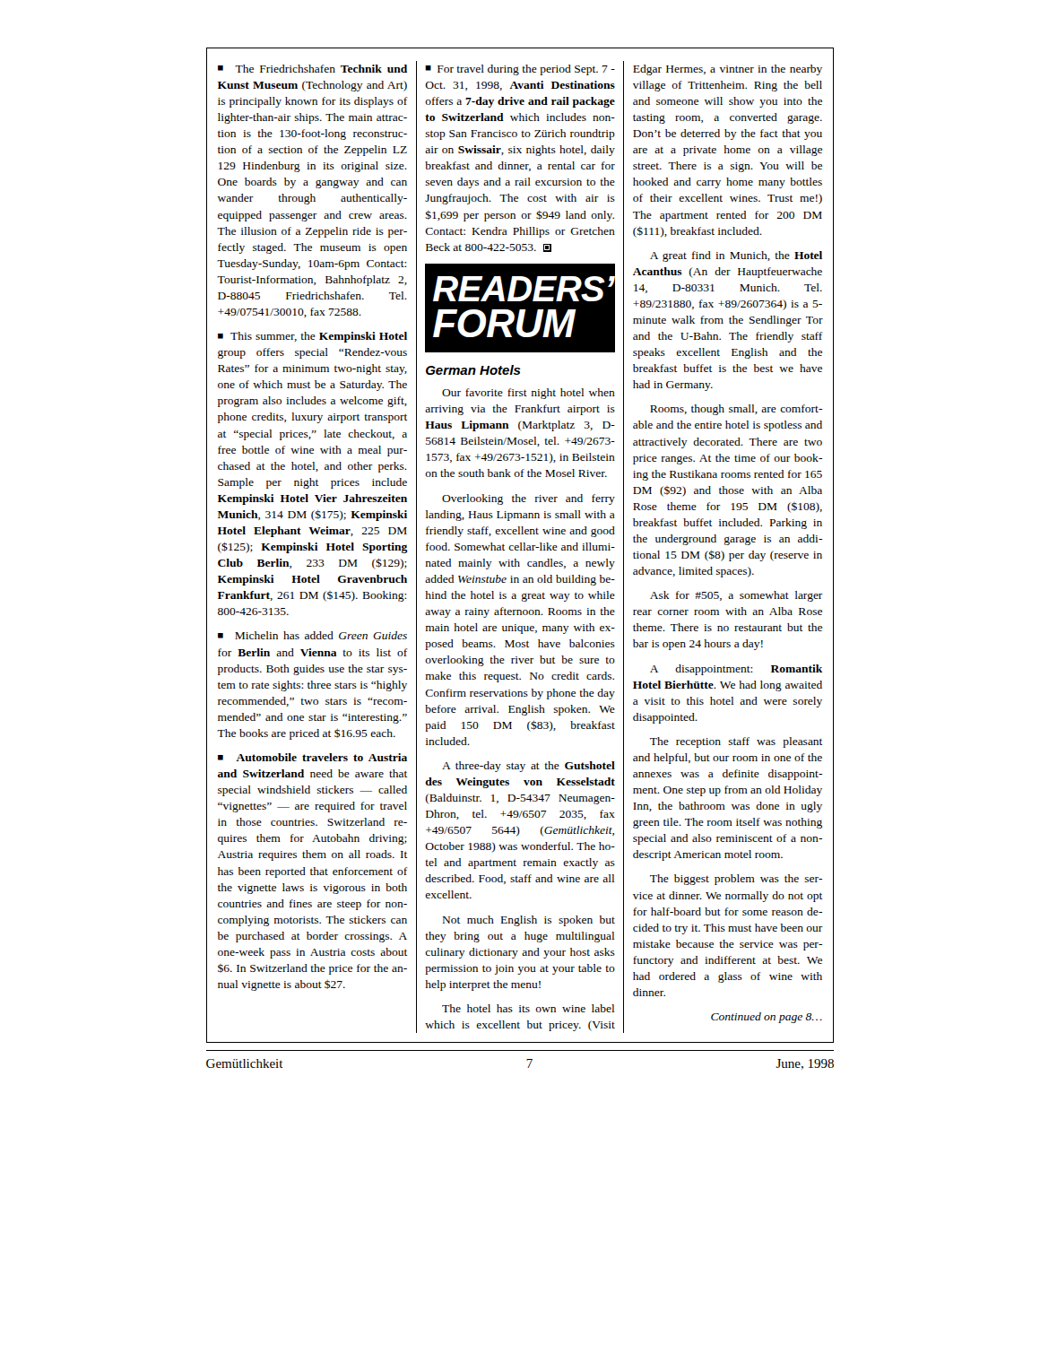The Friedrichshafen Technik und Kunst Museum (Technology and Art) is principally known for its displays of lighter-than-air ships. The main attraction is the 130-foot-long reconstruction of a section of the Zeppelin LZ 129 Hindenburg in its original size. One boards by a gangway and can wander through authentically-equipped passenger and crew areas. The illusion of a Zeppelin ride is perfectly staged. The museum is open Tuesday-Sunday, 10am-6pm Contact: Tourist-Information, Bahnhofplatz 2, D-88045 Friedrichshafen. Tel. +49/07541/30010, fax 72588.
This summer, the Kempinski Hotel group offers special “Rendez-vous Rates” for a minimum two-night stay, one of which must be a Saturday. The program also includes a welcome gift, phone credits, luxury airport transport at “special prices,” late checkout, a free bottle of wine with a meal purchased at the hotel, and other perks. Sample per night prices include Kempinski Hotel Vier Jahreszeiten Munich, 314 DM ($175); Kempinski Hotel Elephant Weimar, 225 DM ($125); Kempinski Hotel Sporting Club Berlin, 233 DM ($129); Kempinski Hotel Gravenbruch Frankfurt, 261 DM ($145). Booking: 800-426-3135.
Michelin has added Green Guides for Berlin and Vienna to its list of products. Both guides use the star system to rate sights: three stars is “highly recommended,” two stars is “recommended” and one star is “interesting.” The books are priced at $16.95 each.
Automobile travelers to Austria and Switzerland need be aware that special windshield stickers — called “vignettes” — are required for travel in those countries. Switzerland requires them for Autobahn driving; Austria requires them on all roads. It has been reported that enforcement of the vignette laws is vigorous in both countries and fines are steep for noncomplying motorists. The stickers can be purchased at border crossings. A one-week pass in Austria costs about $6. In Switzerland the price for the annual vignette is about $27.
For travel during the period Sept. 7 - Oct. 31, 1998, Avanti Destinations offers a 7-day drive and rail package to Switzerland which includes nonstop San Francisco to Zürich roundtrip air on Swissair, six nights hotel, daily breakfast and dinner, a rental car for seven days and a rail excursion to the Jungfraujoch. The cost with air is $1,699 per person or $949 land only. Contact: Kendra Phillips or Gretchen Beck at 800-422-5053.
READERS’ FORUM
German Hotels
Our favorite first night hotel when arriving via the Frankfurt airport is Haus Lipmann (Marktplatz 3, D-56814 Beilstein/Mosel, tel. +49/2673-1573, fax +49/2673-1521), in Beilstein on the south bank of the Mosel River.
Overlooking the river and ferry landing, Haus Lipmann is small with a friendly staff, excellent wine and good food. Somewhat cellar-like and illuminated mainly with candles, a newly added Weinstube in an old building behind the hotel is a great way to while away a rainy afternoon. Rooms in the main hotel are unique, many with exposed beams. Most have balconies overlooking the river but be sure to make this request. No credit cards. Confirm reservations by phone the day before arrival. English spoken. We paid 150 DM ($83), breakfast included.
A three-day stay at the Gutshotel des Weingutes von Kesselstadt (Balduinstr. 1, D-54347 Neumagen-Dhron, tel. +49/6507 2035, fax +49/6507 5644) (Gemütlichkeit, October 1988) was wonderful. The hotel and apartment remain exactly as described. Food, staff and wine are all excellent.
Not much English is spoken but they bring out a huge multilingual culinary dictionary and your host asks permission to join you at your table to help interpret the menu!
The hotel has its own wine label which is excellent but pricey. (Visit Edgar Hermes, a vintner in the nearby village of Trittenheim. Ring the bell and someone will show you into the tasting room, a converted garage. Don’t be deterred by the fact that you are at a private home on a village street. There is a sign. You will be hooked and carry home many bottles of their excellent wines. Trust me!) The apartment rented for 200 DM ($111), breakfast included.
A great find in Munich, the Hotel Acanthus (An der Hauptfeuerwache 14, D-80331 Munich. Tel. +89/231880, fax +89/2607364) is a 5-minute walk from the Sendlinger Tor and the U-Bahn. The friendly staff speaks excellent English and the breakfast buffet is the best we have had in Germany.
Rooms, though small, are comfortable and the entire hotel is spotless and attractively decorated. There are two price ranges. At the time of our booking the Rustikana rooms rented for 165 DM ($92) and those with an Alba Rose theme for 195 DM ($108), breakfast buffet included. Parking in the underground garage is an additional 15 DM ($8) per day (reserve in advance, limited spaces).
Ask for #505, a somewhat larger rear corner room with an Alba Rose theme. There is no restaurant but the bar is open 24 hours a day!
A disappointment: Romantik Hotel Bierhütte. We had long awaited a visit to this hotel and were sorely disappointed.
The reception staff was pleasant and helpful, but our room in one of the annexes was a definite disappointment. One step up from an old Holiday Inn, the bathroom was done in ugly green tile. The room itself was nothing special and also reminiscent of a nondescript American motel room.
The biggest problem was the service at dinner. We normally do not opt for half-board but for some reason decided to try it. This must have been our mistake because the service was perfunctory and indifferent at best. We had ordered a glass of wine with dinner.
Continued on page 8…
Gemütlichkeit
7
June, 1998